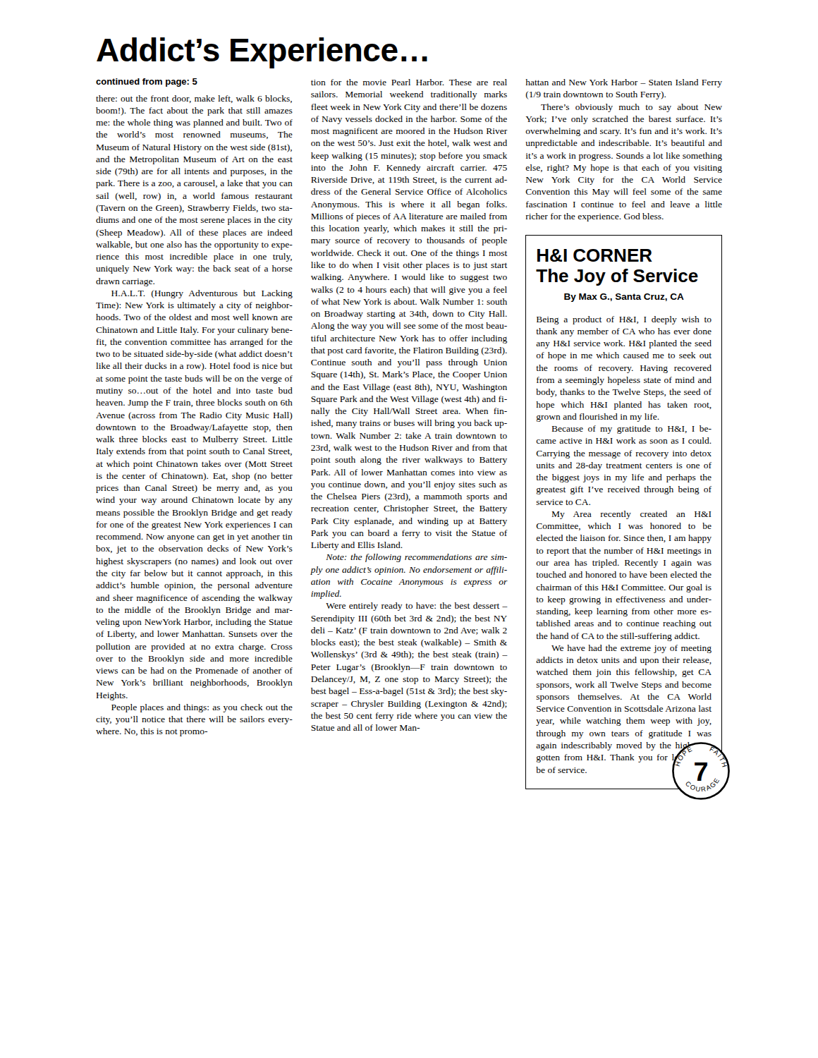Addict’s Experience…
continued from page: 5
there: out the front door, make left, walk 6 blocks, boom!). The fact about the park that still amazes me: the whole thing was planned and built. Two of the world’s most renowned museums, The Museum of Natural History on the west side (81st), and the Metropolitan Museum of Art on the east side (79th) are for all intents and purposes, in the park. There is a zoo, a carousel, a lake that you can sail (well, row) in, a world famous restaurant (Tavern on the Green), Strawberry Fields, two stadiums and one of the most serene places in the city (Sheep Meadow). All of these places are indeed walkable, but one also has the opportunity to experience this most incredible place in one truly, uniquely New York way: the back seat of a horse drawn carriage.
H.A.L.T. (Hungry Adventurous but Lacking Time): New York is ultimately a city of neighborhoods. Two of the oldest and most well known are Chinatown and Little Italy. For your culinary benefit, the convention committee has arranged for the two to be situated side-by-side (what addict doesn’t like all their ducks in a row). Hotel food is nice but at some point the taste buds will be on the verge of mutiny so…out of the hotel and into taste bud heaven. Jump the F train, three blocks south on 6th Avenue (across from The Radio City Music Hall) downtown to the Broadway/Lafayette stop, then walk three blocks east to Mulberry Street. Little Italy extends from that point south to Canal Street, at which point Chinatown takes over (Mott Street is the center of Chinatown). Eat, shop (no better prices than Canal Street) be merry and, as you wind your way around Chinatown locate by any means possible the Brooklyn Bridge and get ready for one of the greatest New York experiences I can recommend. Now anyone can get in yet another tin box, jet to the observation decks of New York’s highest skyscrapers (no names) and look out over the city far below but it cannot approach, in this addict’s humble opinion, the personal adventure and sheer magnificence of ascending the walkway to the middle of the Brooklyn Bridge and marveling upon NewYork Harbor, including the Statue of Liberty, and lower Manhattan. Sunsets over the pollution are provided at no extra charge. Cross over to the Brooklyn side and more incredible views can be had on the Promenade of another of New York’s brilliant neighborhoods, Brooklyn Heights.
People places and things: as you check out the city, you’ll notice that there will be sailors everywhere. No, this is not promo-
tion for the movie Pearl Harbor. These are real sailors. Memorial weekend traditionally marks fleet week in New York City and there’ll be dozens of Navy vessels docked in the harbor. Some of the most magnificent are moored in the Hudson River on the west 50’s. Just exit the hotel, walk west and keep walking (15 minutes); stop before you smack into the John F. Kennedy aircraft carrier. 475 Riverside Drive, at 119th Street, is the current address of the General Service Office of Alcoholics Anonymous. This is where it all began folks. Millions of pieces of AA literature are mailed from this location yearly, which makes it still the primary source of recovery to thousands of people worldwide. Check it out. One of the things I most like to do when I visit other places is to just start walking. Anywhere. I would like to suggest two walks (2 to 4 hours each) that will give you a feel of what New York is about. Walk Number 1: south on Broadway starting at 34th, down to City Hall. Along the way you will see some of the most beautiful architecture New York has to offer including that post card favorite, the Flatiron Building (23rd). Continue south and you’ll pass through Union Square (14th), St. Mark’s Place, the Cooper Union and the East Village (east 8th), NYU, Washington Square Park and the West Village (west 4th) and finally the City Hall/Wall Street area. When finished, many trains or buses will bring you back uptown. Walk Number 2: take A train downtown to 23rd, walk west to the Hudson River and from that point south along the river walkways to Battery Park. All of lower Manhattan comes into view as you continue down, and you’ll enjoy sites such as the Chelsea Piers (23rd), a mammoth sports and recreation center, Christopher Street, the Battery Park City esplanade, and winding up at Battery Park you can board a ferry to visit the Statue of Liberty and Ellis Island.
Note: the following recommendations are simply one addict’s opinion. No endorsement or affiliation with Cocaine Anonymous is express or implied.
Were entirely ready to have: the best dessert – Serendipity III (60th bet 3rd & 2nd); the best NY deli – Katz’ (F train downtown to 2nd Ave; walk 2 blocks east); the best steak (walkable) – Smith & Wollenskys’ (3rd & 49th); the best steak (train) – Peter Lugar’s (Brooklyn—F train downtown to Delancey/J, M, Z one stop to Marcy Street); the best bagel – Ess-a-bagel (51st & 3rd); the best skyscraper – Chrysler Building (Lexington & 42nd); the best 50 cent ferry ride where you can view the Statue and all of lower Man-
hattan and New York Harbor – Staten Island Ferry (1/9 train downtown to South Ferry).
There’s obviously much to say about New York; I’ve only scratched the barest surface. It’s overwhelming and scary. It’s fun and it’s work. It’s unpredictable and indescribable. It’s beautiful and it’s a work in progress. Sounds a lot like something else, right? My hope is that each of you visiting New York City for the CA World Service Convention this May will feel some of the same fascination I continue to feel and leave a little richer for the experience. God bless.
H&I CORNER
The Joy of Service
By Max G., Santa Cruz, CA
Being a product of H&I, I deeply wish to thank any member of CA who has ever done any H&I service work. H&I planted the seed of hope in me which caused me to seek out the rooms of recovery. Having recovered from a seemingly hopeless state of mind and body, thanks to the Twelve Steps, the seed of hope which H&I planted has taken root, grown and flourished in my life.
Because of my gratitude to H&I, I became active in H&I work as soon as I could. Carrying the message of recovery into detox units and 28-day treatment centers is one of the biggest joys in my life and perhaps the greatest gift I’ve received through being of service to CA.
My Area recently created an H&I Committee, which I was honored to be elected the liaison for. Since then, I am happy to report that the number of H&I meetings in our area has tripled. Recently I again was touched and honored to have been elected the chairman of this H&I Committee. Our goal is to keep growing in effectiveness and understanding, keep learning from other more established areas and to continue reaching out the hand of CA to the still-suffering addict.
We have had the extreme joy of meeting addicts in detox units and upon their release, watched them join this fellowship, get CA sponsors, work all Twelve Steps and become sponsors themselves. At the CA World Service Convention in Scottsdale Arizona last year, while watching them weep with joy, through my own tears of gratitude I was again indescribably moved by the high I’ve gotten from H&I. Thank you for letting me be of service.
HOPE FAITH COURAGE 7